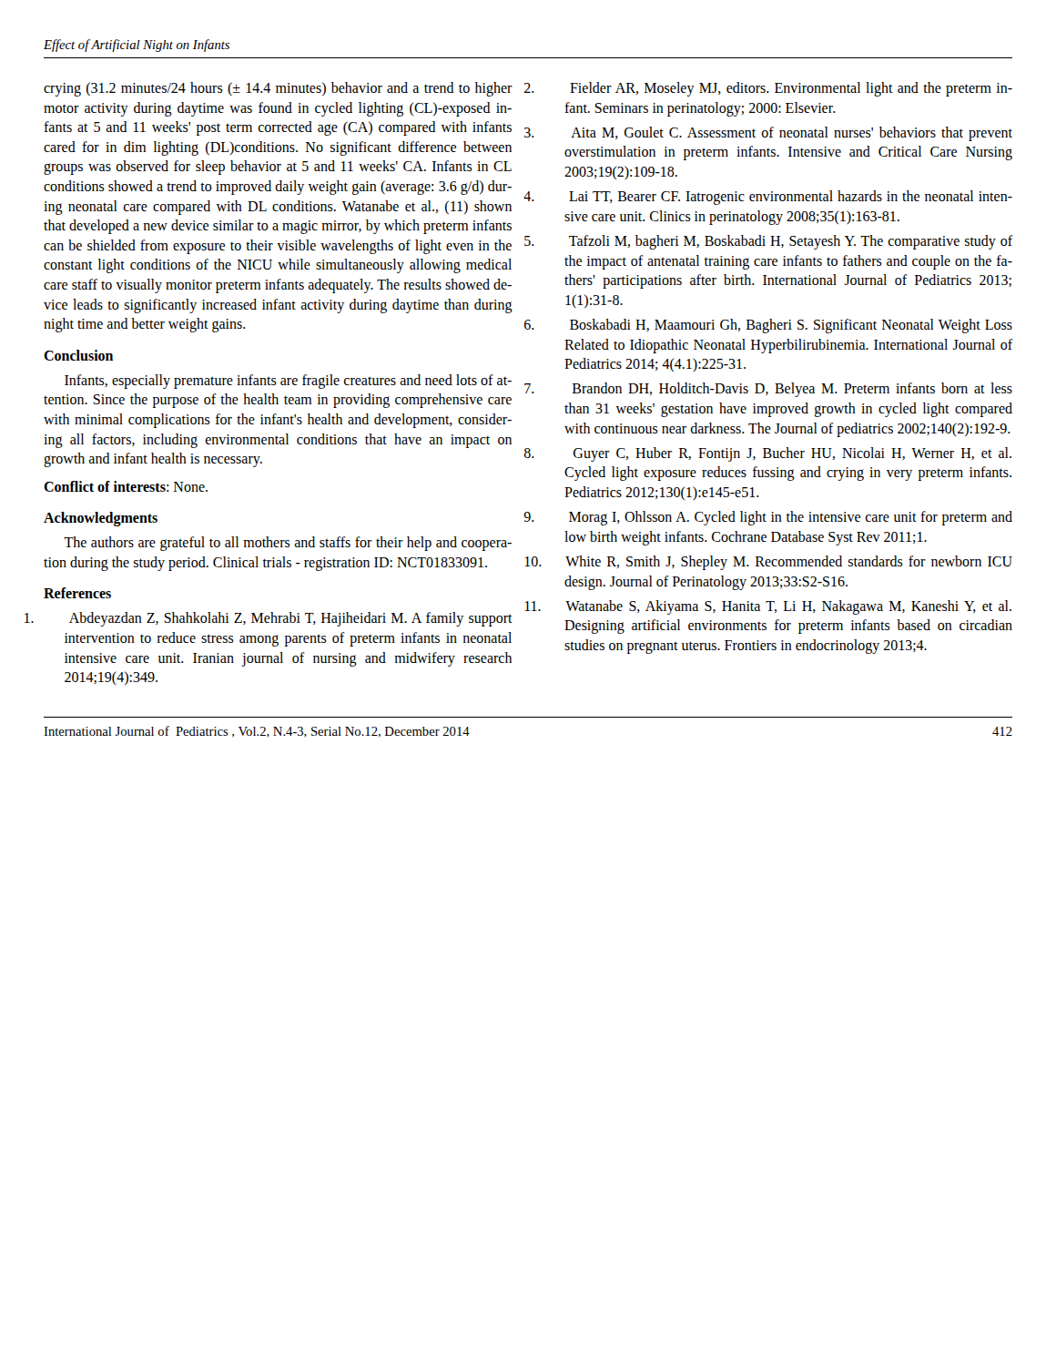Effect of Artificial Night on Infants
crying (31.2 minutes/24 hours (± 14.4 minutes) behavior and a trend to higher motor activity during daytime was found in cycled lighting (CL)-exposed infants at 5 and 11 weeks' post term corrected age (CA) compared with infants cared for in dim lighting (DL)conditions. No significant difference between groups was observed for sleep behavior at 5 and 11 weeks' CA. Infants in CL conditions showed a trend to improved daily weight gain (average: 3.6 g/d) during neonatal care compared with DL conditions. Watanabe et al., (11) shown that developed a new device similar to a magic mirror, by which preterm infants can be shielded from exposure to their visible wavelengths of light even in the constant light conditions of the NICU while simultaneously allowing medical care staff to visually monitor preterm infants adequately. The results showed device leads to significantly increased infant activity during daytime than during night time and better weight gains.
Conclusion
Infants, especially premature infants are fragile creatures and need lots of attention. Since the purpose of the health team in providing comprehensive care with minimal complications for the infant's health and development, considering all factors, including environmental conditions that have an impact on growth and infant health is necessary.
Conflict of interests: None.
Acknowledgments
The authors are grateful to all mothers and staffs for their help and cooperation during the study period. Clinical trials - registration ID: NCT01833091.
References
1. Abdeyazdan Z, Shahkolahi Z, Mehrabi T, Hajiheidari M. A family support intervention to reduce stress among parents of preterm infants in neonatal intensive care unit. Iranian journal of nursing and midwifery research 2014;19(4):349.
2. Fielder AR, Moseley MJ, editors. Environmental light and the preterm infant. Seminars in perinatology; 2000: Elsevier.
3. Aita M, Goulet C. Assessment of neonatal nurses' behaviors that prevent overstimulation in preterm infants. Intensive and Critical Care Nursing 2003;19(2):109-18.
4. Lai TT, Bearer CF. Iatrogenic environmental hazards in the neonatal intensive care unit. Clinics in perinatology 2008;35(1):163-81.
5. Tafzoli M, bagheri M, Boskabadi H, Setayesh Y. The comparative study of the impact of antenatal training care infants to fathers and couple on the fathers' participations after birth. International Journal of Pediatrics 2013; 1(1):31-8.
6. Boskabadi H, Maamouri Gh, Bagheri S. Significant Neonatal Weight Loss Related to Idiopathic Neonatal Hyperbilirubinemia. International Journal of Pediatrics 2014; 4(4.1):225-31.
7. Brandon DH, Holditch-Davis D, Belyea M. Preterm infants born at less than 31 weeks' gestation have improved growth in cycled light compared with continuous near darkness. The Journal of pediatrics 2002;140(2):192-9.
8. Guyer C, Huber R, Fontijn J, Bucher HU, Nicolai H, Werner H, et al. Cycled light exposure reduces fussing and crying in very preterm infants. Pediatrics 2012;130(1):e145-e51.
9. Morag I, Ohlsson A. Cycled light in the intensive care unit for preterm and low birth weight infants. Cochrane Database Syst Rev 2011;1.
10. White R, Smith J, Shepley M. Recommended standards for newborn ICU design. Journal of Perinatology 2013;33:S2-S16.
11. Watanabe S, Akiyama S, Hanita T, Li H, Nakagawa M, Kaneshi Y, et al. Designing artificial environments for preterm infants based on circadian studies on pregnant uterus. Frontiers in endocrinology 2013;4.
International Journal of Pediatrics , Vol.2, N.4-3, Serial No.12, December 2014 412